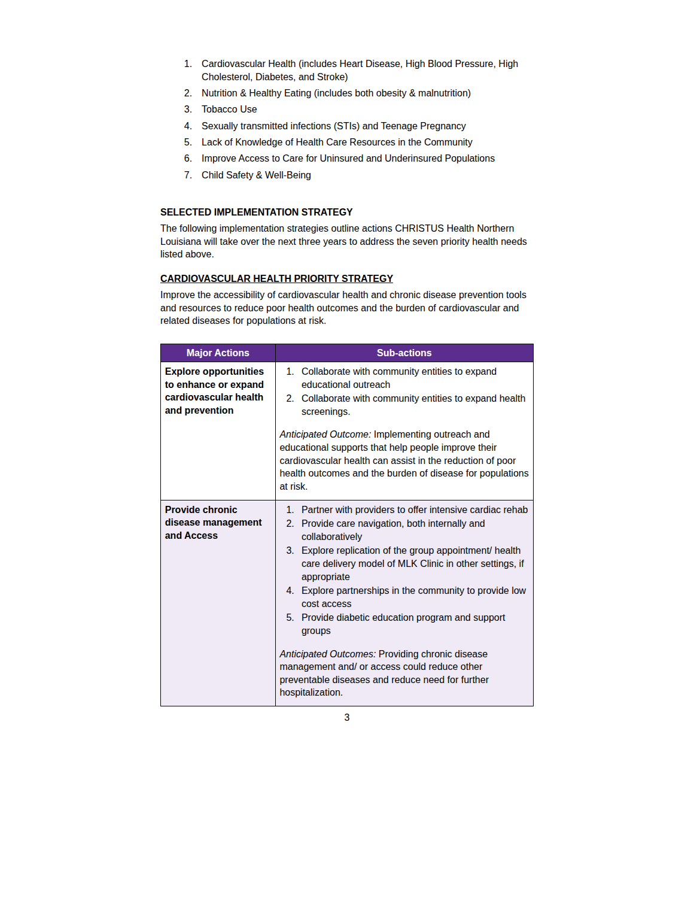Cardiovascular Health (includes Heart Disease, High Blood Pressure, High Cholesterol, Diabetes, and Stroke)
Nutrition & Healthy Eating (includes both obesity & malnutrition)
Tobacco Use
Sexually transmitted infections (STIs) and Teenage Pregnancy
Lack of Knowledge of Health Care Resources in the Community
Improve Access to Care for Uninsured and Underinsured Populations
Child Safety & Well-Being
Selected Implementation Strategy
The following implementation strategies outline actions CHRISTUS Health Northern Louisiana will take over the next three years to address the seven priority health needs listed above.
Cardiovascular Health Priority Strategy
Improve the accessibility of cardiovascular health and chronic disease prevention tools and resources to reduce poor health outcomes and the burden of cardiovascular and related diseases for populations at risk.
| Major Actions | Sub-actions |
| --- | --- |
| Explore opportunities to enhance or expand cardiovascular health and prevention | Collaborate with community entities to expand educational outreach Collaborate with community entities to expand health screenings. Anticipated Outcome: Implementing outreach and educational supports that help people improve their cardiovascular health can assist in the reduction of poor health outcomes and the burden of disease for populations at risk. |
| Provide chronic disease management and Access | Partner with providers to offer intensive cardiac rehab Provide care navigation, both internally and collaboratively Explore replication of the group appointment/ health care delivery model of MLK Clinic in other settings, if appropriate Explore partnerships in the community to provide low cost access Provide diabetic education program and support groups Anticipated Outcomes: Providing chronic disease management and/ or access could reduce other preventable diseases and reduce need for further hospitalization. |
3